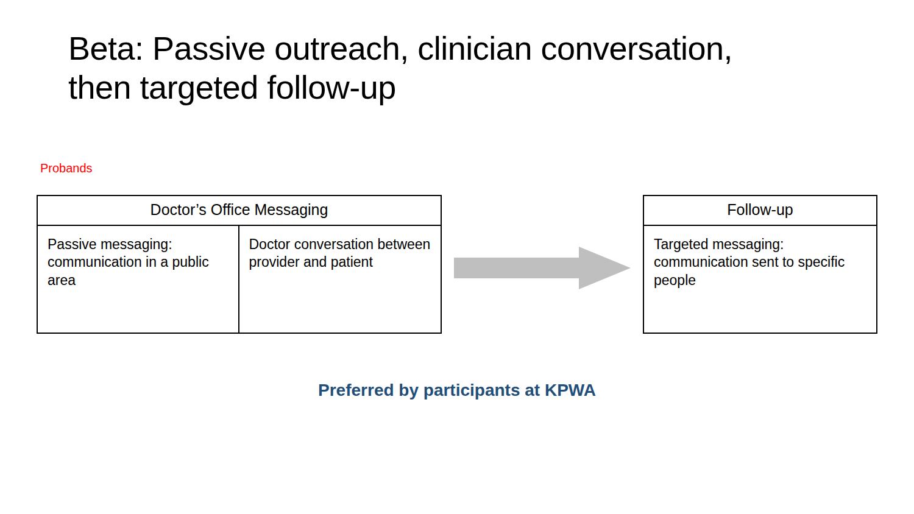Beta: Passive outreach, clinician conversation, then targeted follow-up
Probands
Doctor’s Office Messaging
Passive messaging: communication in a public area
Doctor conversation between provider and patient
Follow-up
Targeted messaging: communication sent to specific people
Preferred by participants at KPWA